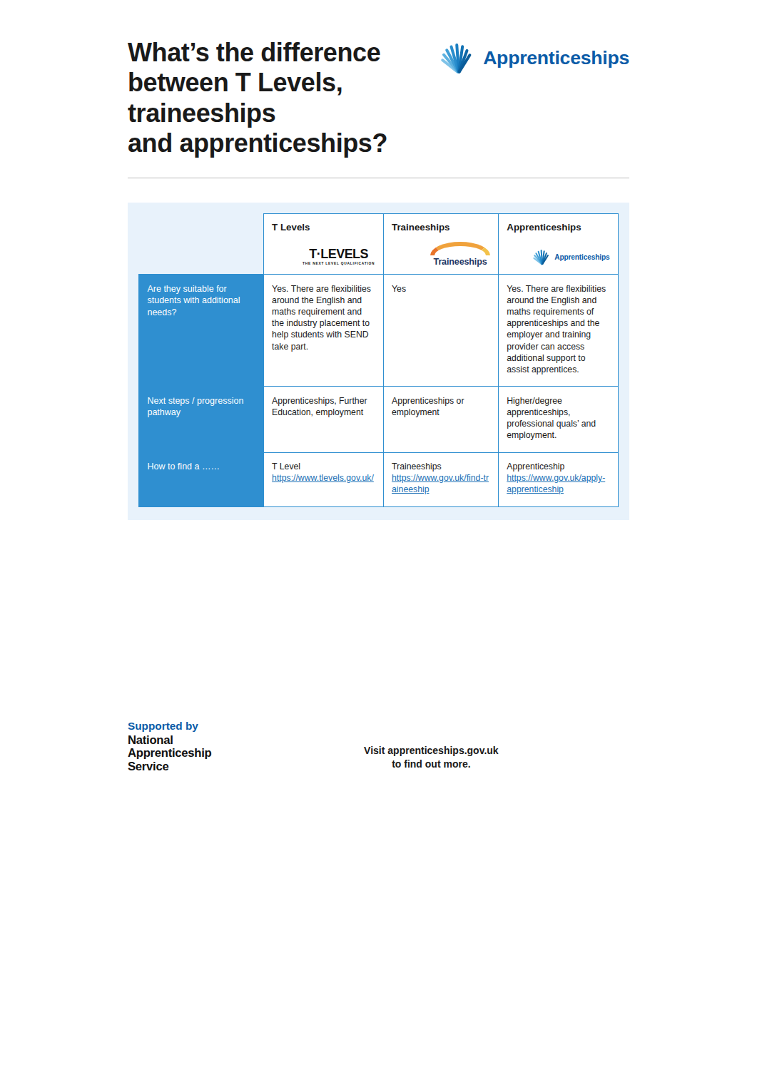What’s the difference
between T Levels, traineeships
and apprenticeships?
Apprenticeships
| | T Levels T · LEVELS THE NEXT LEVEL QUALIFICATION | Traineeships Traineeships | Apprenticeships Apprenticeships |
| --- | --- | --- | --- |
| Are they suitable for students with additional needs? | Yes. There are flexibilities around the English and maths requirement and the industry placement to help students with SEND take part. | Yes | Yes. There are flexibilities around the English and maths requirements of apprenticeships and the employer and training provider can access additional support to assist apprentices. |
| Next steps / progression pathway | Apprenticeships, Further Education, employment | Apprenticeships or employment | Higher/degree apprenticeships, professional quals’ and employment. |
| How to find a …… | T Level https://www.tlevels.gov.uk/ | Traineeships https://www.gov.uk/find-traineeship | Apprenticeship https://www.gov.uk/apply-apprenticeship |
Supported by
National
Apprenticeship
Service
Visit apprenticeships.gov.uk
to find out more.